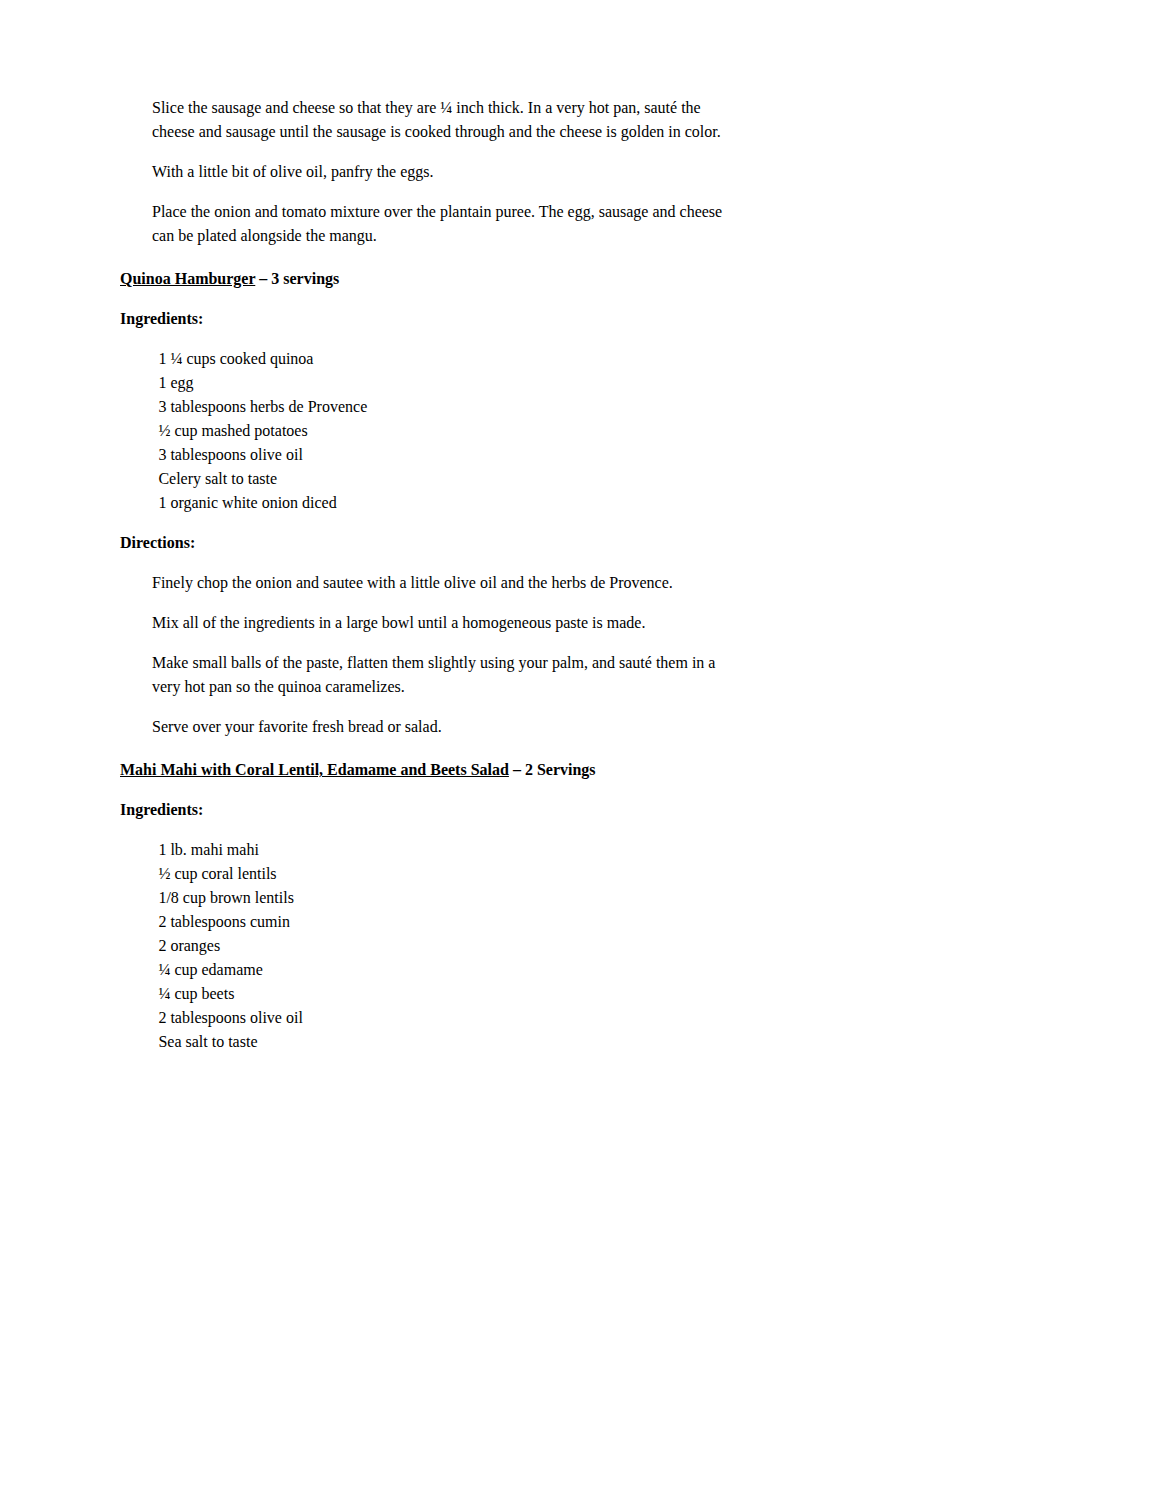Slice the sausage and cheese so that they are ¼ inch thick. In a very hot pan, sauté the cheese and sausage until the sausage is cooked through and the cheese is golden in color.
With a little bit of olive oil, panfry the eggs.
Place the onion and tomato mixture over the plantain puree. The egg, sausage and cheese can be plated alongside the mangu.
Quinoa Hamburger – 3 servings
Ingredients:
1 ¼ cups cooked quinoa
1 egg
3 tablespoons herbs de Provence
½ cup mashed potatoes
3 tablespoons olive oil
Celery salt to taste
1 organic white onion diced
Directions:
Finely chop the onion and sautee with a little olive oil and the herbs de Provence.
Mix all of the ingredients in a large bowl until a homogeneous paste is made.
Make small balls of the paste, flatten them slightly using your palm, and sauté them in a very hot pan so the quinoa caramelizes.
Serve over your favorite fresh bread or salad.
Mahi Mahi with Coral Lentil, Edamame and Beets Salad – 2 Servings
Ingredients:
1 lb. mahi mahi
½ cup coral lentils
1/8 cup brown lentils
2 tablespoons cumin
2 oranges
¼ cup edamame
¼ cup beets
2 tablespoons olive oil
Sea salt to taste